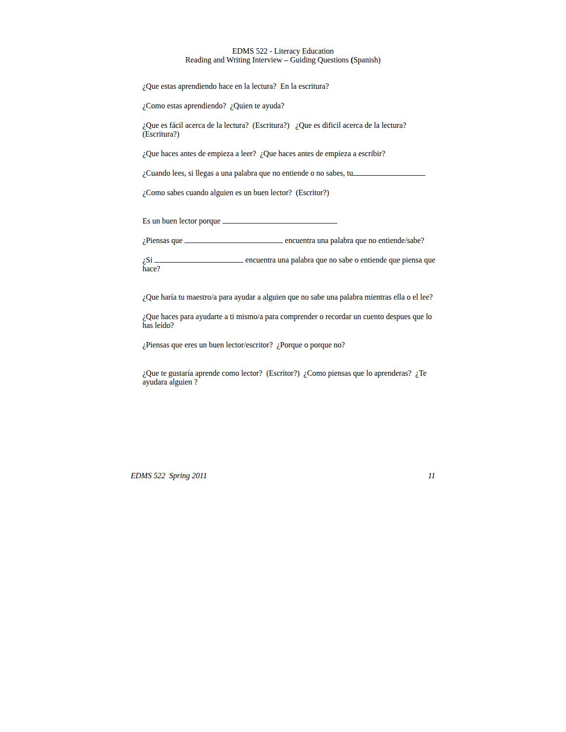EDMS 522 - Literacy Education Reading and Writing Interview – Guiding Questions (Spanish)
¿Que estas aprendiendo hace en la lectura? En la escritura?
¿Como estas aprendiendo? ¿Quien te ayuda?
¿Que es fácil acerca de la lectura? (Escritura?) ¿Que es dificil acerca de la lectura? (Escritura?)
¿Que haces antes de empieza a leer? ¿Que haces antes de empieza a escribir?
¿Cuando lees, si llegas a una palabra que no entiende o no sabes, tu
¿Como sabes cuando alguien es un buen lector? (Escritor?)
Es un buen lector porque
¿Piensas que encuentra una palabra que no entiende/sabe?
¿Si encuentra una palabra que no sabe o entiende que piensa que hace?
¿Que haría tu maestro/a para ayudar a alguien que no sabe una palabra mientras ella o el lee?
¿Que haces para ayudarte a ti mismo/a para comprender o recordar un cuento despues que lo has leído?
¿Piensas que eres un buen lector/escritor? ¿Porque o porque no?
¿Que te gustaría aprende como lector? (Escritor?) ¿Como piensas que lo aprenderas? ¿Te ayudara alguien ?
EDMS 522 Spring 2011 11